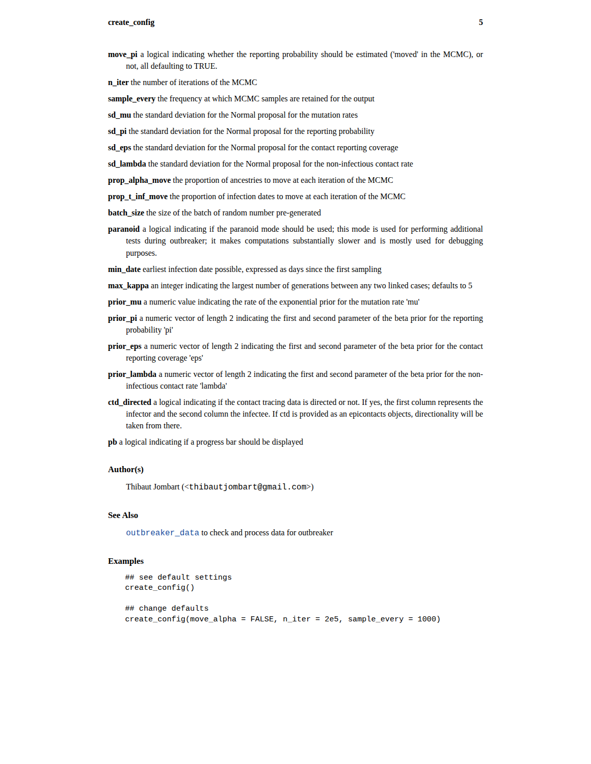create_config 5
move_pi
a logical indicating whether the reporting probability should be estimated ('moved' in the MCMC), or not, all defaulting to TRUE.
n_iter
the number of iterations of the MCMC
sample_every
the frequency at which MCMC samples are retained for the output
sd_mu
the standard deviation for the Normal proposal for the mutation rates
sd_pi
the standard deviation for the Normal proposal for the reporting probability
sd_eps
the standard deviation for the Normal proposal for the contact reporting coverage
sd_lambda
the standard deviation for the Normal proposal for the non-infectious contact rate
prop_alpha_move
the proportion of ancestries to move at each iteration of the MCMC
prop_t_inf_move
the proportion of infection dates to move at each iteration of the MCMC
batch_size
the size of the batch of random number pre-generated
paranoid
a logical indicating if the paranoid mode should be used; this mode is used for performing additional tests during outbreaker; it makes computations substantially slower and is mostly used for debugging purposes.
min_date
earliest infection date possible, expressed as days since the first sampling
max_kappa
an integer indicating the largest number of generations between any two linked cases; defaults to 5
prior_mu
a numeric value indicating the rate of the exponential prior for the mutation rate 'mu'
prior_pi
a numeric vector of length 2 indicating the first and second parameter of the beta prior for the reporting probability 'pi'
prior_eps
a numeric vector of length 2 indicating the first and second parameter of the beta prior for the contact reporting coverage 'eps'
prior_lambda
a numeric vector of length 2 indicating the first and second parameter of the beta prior for the non-infectious contact rate 'lambda'
ctd_directed
a logical indicating if the contact tracing data is directed or not. If yes, the first column represents the infector and the second column the infectee. If ctd is provided as an epicontacts objects, directionality will be taken from there.
pb
a logical indicating if a progress bar should be displayed
Author(s)
Thibaut Jombart (<thibautjombart@gmail.com>)
See Also
outbreaker_data to check and process data for outbreaker
Examples
## see default settings
create_config()

## change defaults
create_config(move_alpha = FALSE, n_iter = 2e5, sample_every = 1000)